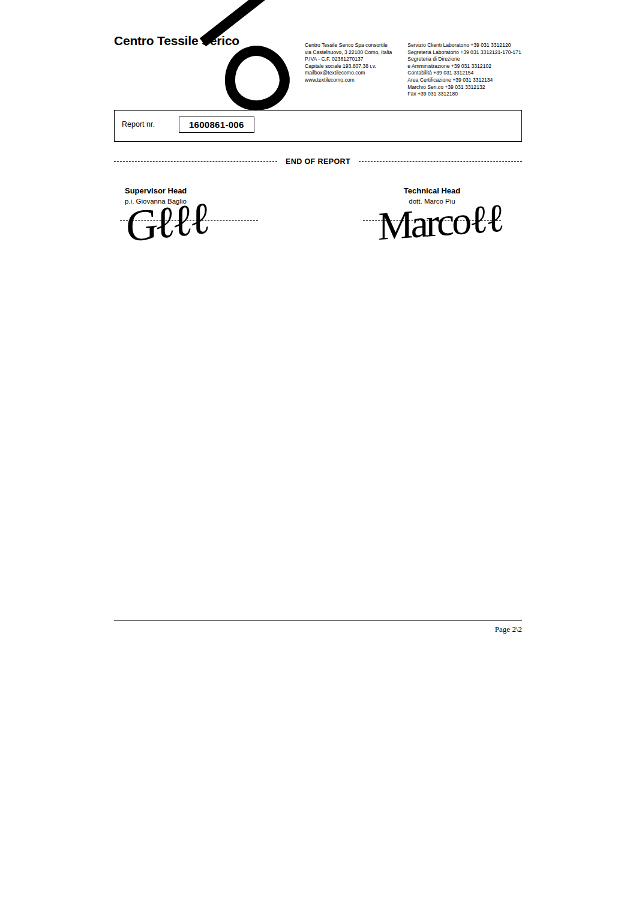Centro Tessile Serico
Centro Tessile Serico Spa consortile
via Castelnuovo, 3 22100 Como, Italia
P.IVA - C.F. 02381270137
Capitale sociale 193.807,38 i.v.
mailbox@textilecomo.com
www.textilecomo.com
Servizio Clienti Laboratorio +39 031 3312120
Segreteria Laboratorio +39 031 3312121-170-171
Segreteria di Direzione
e Amministrazione +39 031 3312102
Contabilità +39 031 3312154
Area Certificazione +39 031 3312134
Marchio Seri.co +39 031 3312132
Fax +39 031 3312180
Report nr. 1600861-006
END OF REPORT
Supervisor Head
p.i. Giovanna Baglio
Gℓℓℓ
Technical Head
dott. Marco Piu
Marcoℓℓ
Page 2\2